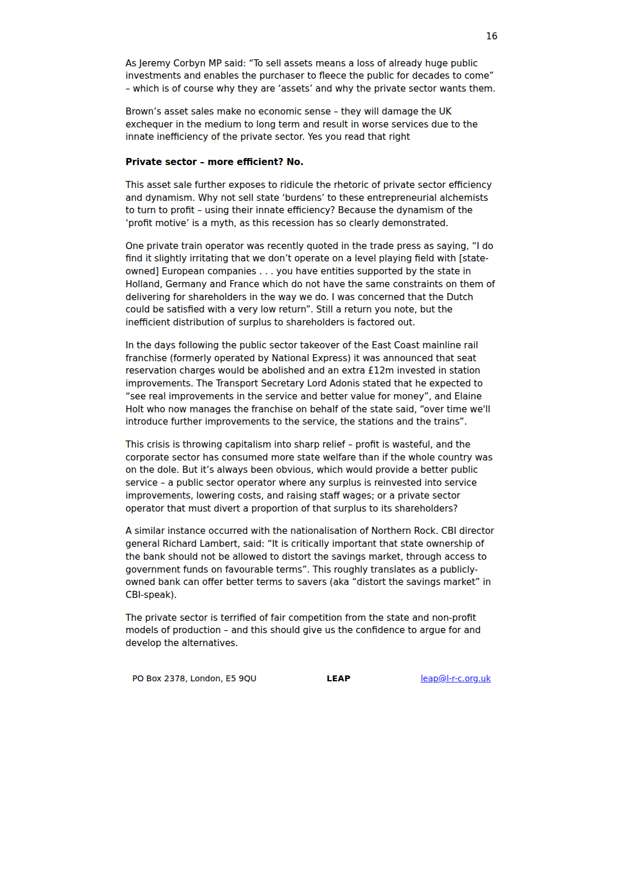16
As Jeremy Corbyn MP said: “To sell assets means a loss of already huge public investments and enables the purchaser to fleece the public for decades to come” – which is of course why they are ‘assets’ and why the private sector wants them.
Brown’s asset sales make no economic sense – they will damage the UK exchequer in the medium to long term and result in worse services due to the innate inefficiency of the private sector. Yes you read that right
Private sector – more efficient? No.
This asset sale further exposes to ridicule the rhetoric of private sector efficiency and dynamism. Why not sell state ‘burdens’ to these entrepreneurial alchemists to turn to profit – using their innate efficiency? Because the dynamism of the ‘profit motive’ is a myth, as this recession has so clearly demonstrated.
One private train operator was recently quoted in the trade press as saying, “I do find it slightly irritating that we don’t operate on a level playing field with [state-owned] European companies . . . you have entities supported by the state in Holland, Germany and France which do not have the same constraints on them of delivering for shareholders in the way we do. I was concerned that the Dutch could be satisfied with a very low return”. Still a return you note, but the inefficient distribution of surplus to shareholders is factored out.
In the days following the public sector takeover of the East Coast mainline rail franchise (formerly operated by National Express) it was announced that seat reservation charges would be abolished and an extra £12m invested in station improvements. The Transport Secretary Lord Adonis stated that he expected to “see real improvements in the service and better value for money”, and Elaine Holt who now manages the franchise on behalf of the state said, “over time we'll introduce further improvements to the service, the stations and the trains”.
This crisis is throwing capitalism into sharp relief – profit is wasteful, and the corporate sector has consumed more state welfare than if the whole country was on the dole. But it’s always been obvious, which would provide a better public service – a public sector operator where any surplus is reinvested into service improvements, lowering costs, and raising staff wages; or a private sector operator that must divert a proportion of that surplus to its shareholders?
A similar instance occurred with the nationalisation of Northern Rock. CBI director general Richard Lambert, said: “It is critically important that state ownership of the bank should not be allowed to distort the savings market, through access to government funds on favourable terms”. This roughly translates as a publicly-owned bank can offer better terms to savers (aka “distort the savings market” in CBI-speak).
The private sector is terrified of fair competition from the state and non-profit models of production – and this should give us the confidence to argue for and develop the alternatives.
PO Box 2378, London, E5 9QU LEAP leap@l-r-c.org.uk